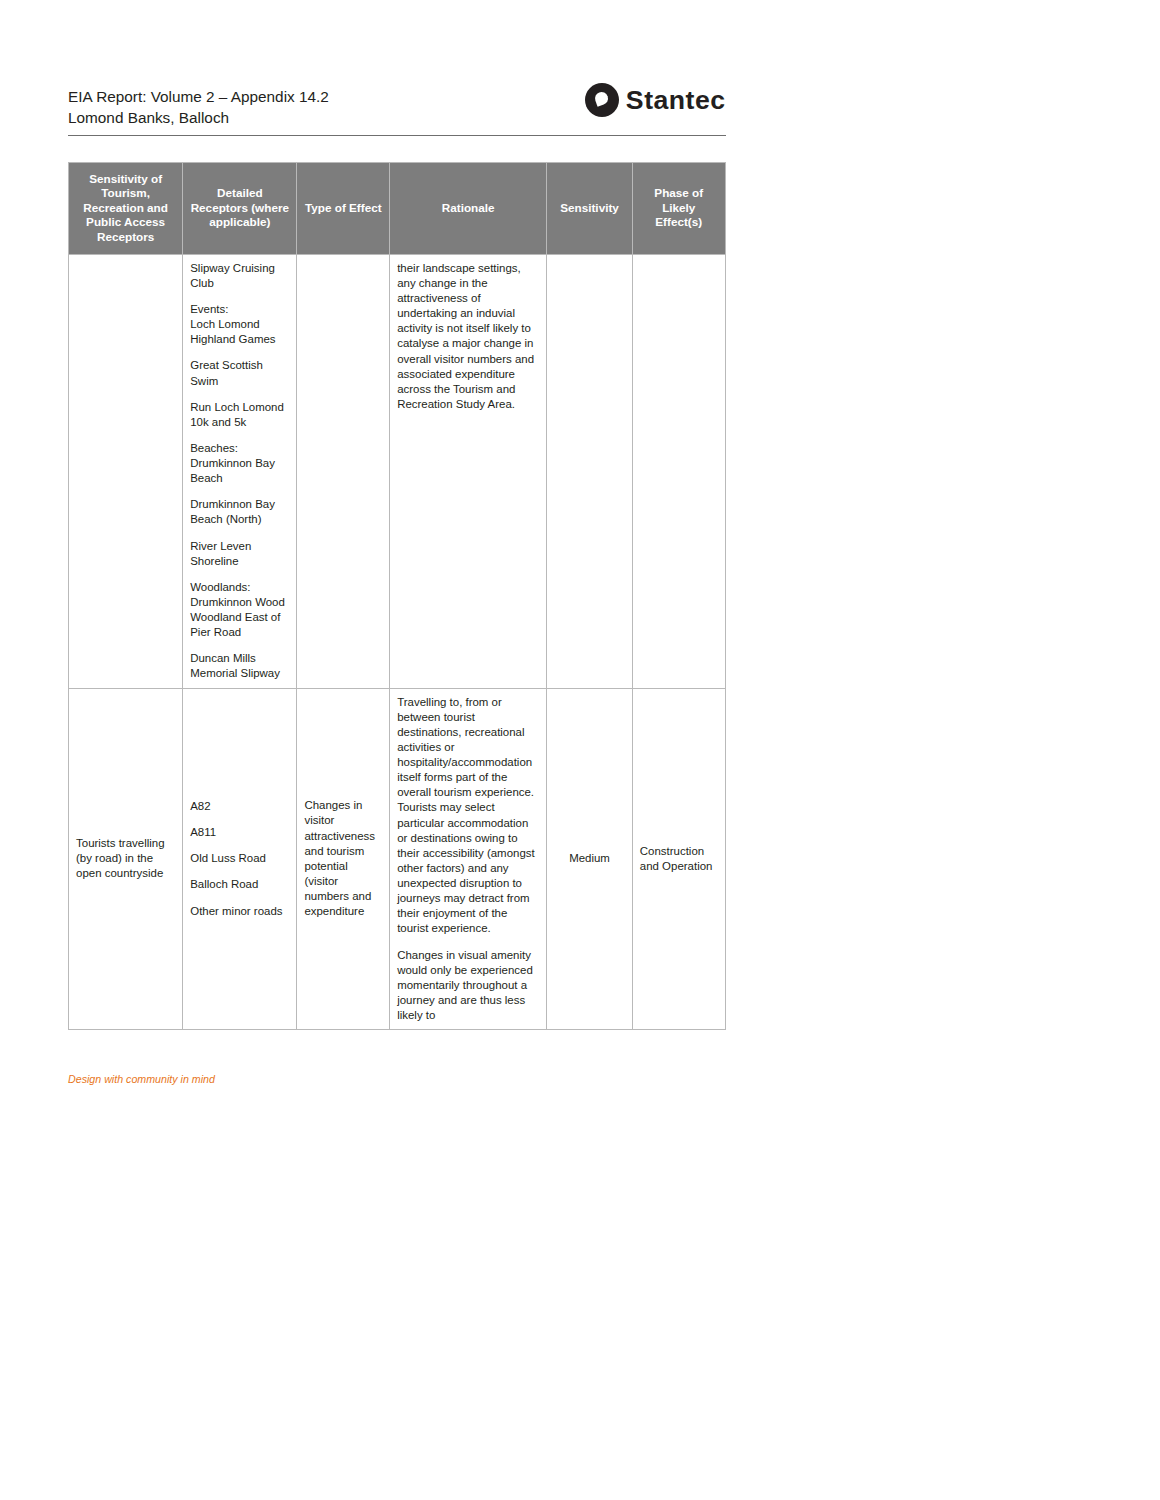EIA Report: Volume 2 – Appendix 14.2
Lomond Banks, Balloch
Stantec
| Sensitivity of Tourism, Recreation and Public Access Receptors | Detailed Receptors (where applicable) | Type of Effect | Rationale | Sensitivity | Phase of Likely Effect(s) |
| --- | --- | --- | --- | --- | --- |
| | Slipway Cruising Club Events: Loch Lomond Highland Games Great Scottish Swim Run Loch Lomond 10k and 5k Beaches: Drumkinnon Bay Beach Drumkinnon Bay Beach (North) River Leven Shoreline Woodlands: Drumkinnon Wood Woodland East of Pier Road Duncan Mills Memorial Slipway | | their landscape settings, any change in the attractiveness of undertaking an induvial activity is not itself likely to catalyse a major change in overall visitor numbers and associated expenditure across the Tourism and Recreation Study Area. | | |
| Tourists travelling (by road) in the open countryside | A82 A811 Old Luss Road Balloch Road Other minor roads | Changes in visitor attractiveness and tourism potential (visitor numbers and expenditure | Travelling to, from or between tourist destinations, recreational activities or hospitality/accommodation itself forms part of the overall tourism experience. Tourists may select particular accommodation or destinations owing to their accessibility (amongst other factors) and any unexpected disruption to journeys may detract from their enjoyment of the tourist experience. Changes in visual amenity would only be experienced momentarily throughout a journey and are thus less likely to | Medium | Construction and Operation |
Design with community in mind